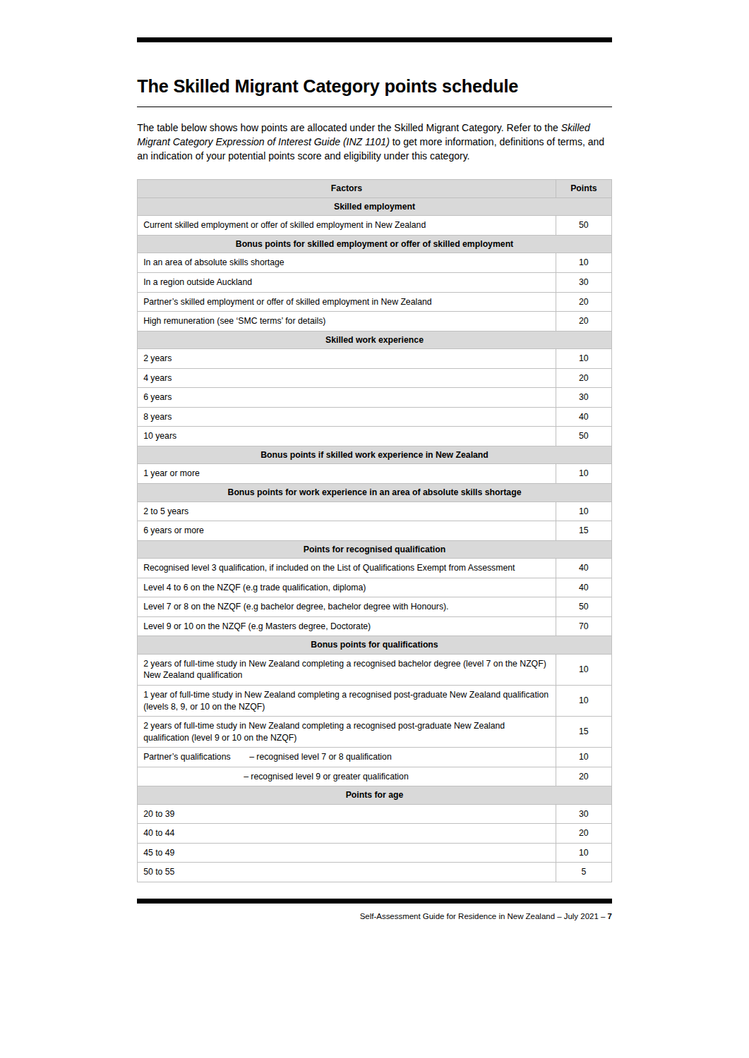The Skilled Migrant Category points schedule
The table below shows how points are allocated under the Skilled Migrant Category. Refer to the Skilled Migrant Category Expression of Interest Guide (INZ 1101) to get more information, definitions of terms, and an indication of your potential points score and eligibility under this category.
| Factors | Points |
| --- | --- |
| Skilled employment |
| Current skilled employment or offer of skilled employment in New Zealand | 50 |
| Bonus points for skilled employment or offer of skilled employment |
| In an area of absolute skills shortage | 10 |
| In a region outside Auckland | 30 |
| Partner’s skilled employment or offer of skilled employment in New Zealand | 20 |
| High remuneration (see ‘SMC terms’ for details) | 20 |
| Skilled work experience |
| 2 years | 10 |
| 4 years | 20 |
| 6 years | 30 |
| 8 years | 40 |
| 10 years | 50 |
| Bonus points if skilled work experience in New Zealand |
| 1 year or more | 10 |
| Bonus points for work experience in an area of absolute skills shortage |
| 2 to 5 years | 10 |
| 6 years or more | 15 |
| Points for recognised qualification |
| Recognised level 3 qualification, if included on the List of Qualifications Exempt from Assessment | 40 |
| Level 4 to 6 on the NZQF (e.g trade qualification, diploma) | 40 |
| Level 7 or 8 on the NZQF (e.g bachelor degree, bachelor degree with Honours). | 50 |
| Level 9 or 10 on the NZQF (e.g Masters degree, Doctorate) | 70 |
| Bonus points for qualifications |
| 2 years of full-time study in New Zealand completing a recognised bachelor degree (level 7 on the NZQF) New Zealand qualification | 10 |
| 1 year of full-time study in New Zealand completing a recognised post-graduate New Zealand qualification (levels 8, 9, or 10 on the NZQF) | 10 |
| 2 years of full-time study in New Zealand completing a recognised post-graduate New Zealand qualification (level 9 or 10 on the NZQF) | 15 |
| Partner’s qualifications – recognised level 7 or 8 qualification | 10 |
| – recognised level 9 or greater qualification | 20 |
| Points for age |
| 20 to 39 | 30 |
| 40 to 44 | 20 |
| 45 to 49 | 10 |
| 50 to 55 | 5 |
Self-Assessment Guide for Residence in New Zealand – July 2021 – 7